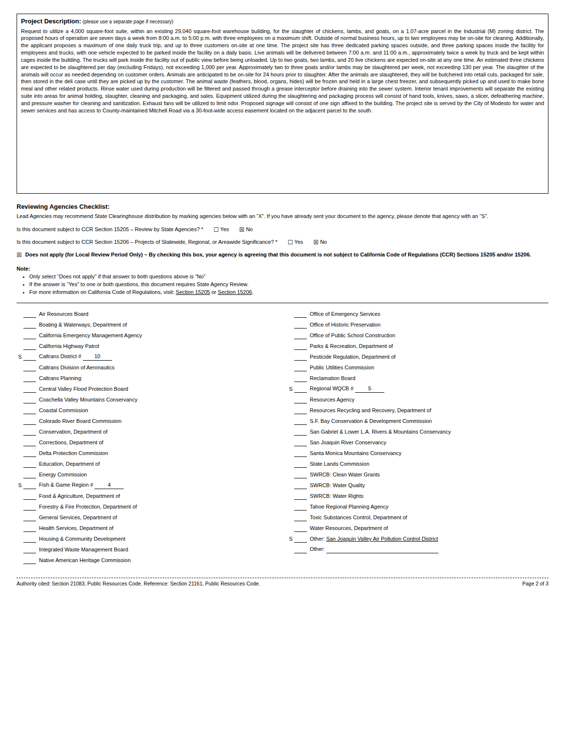Project Description:
(please use a separate page if necessary)
Request to utilize a 4,000 square-foot suite, within an existing 29,040 square-foot warehouse building, for the slaughter of chickens, lambs, and goats, on a 1.07-acre parcel in the Industrial (M) zoning district. The proposed hours of operation are seven days a week from 8:00 a.m. to 5:00 p.m. with three employees on a maximum shift. Outside of normal business hours, up to two employees may be on-site for cleaning. Additionally, the applicant proposes a maximum of one daily truck trip, and up to three customers on-site at one time. The project site has three dedicated parking spaces outside, and three parking spaces inside the facility for employees and trucks, with one vehicle expected to be parked inside the facility on a daily basis. Live animals will be delivered between 7:00 a.m. and 11:00 a.m., approximately twice a week by truck and be kept within cages inside the building. The trucks will park inside the facility out of public view before being unloaded. Up to two goats, two lambs, and 20 live chickens are expected on-site at any one time. An estimated three chickens are expected to be slaughtered per day (excluding Fridays), not exceeding 1,000 per year. Approximately two to three goats and/or lambs may be slaughtered per week, not exceeding 130 per year. The slaughter of the animals will occur as needed depending on customer orders. Animals are anticipated to be on-site for 24 hours prior to slaughter. After the animals are slaughtered, they will be butchered into retail cuts, packaged for sale, then stored in the deli case until they are picked up by the customer. The animal waste (feathers, blood, organs, hides) will be frozen and held in a large chest freezer, and subsequently picked up and used to make bone meal and other related products. Rinse water used during production will be filtered and passed through a grease interceptor before draining into the sewer system. Interior tenant improvements will separate the existing suite into areas for animal holding, slaughter, cleaning and packaging, and sales. Equipment utilized during the slaughtering and packaging process will consist of hand tools, knives, saws, a slicer, defeathering machine, and pressure washer for cleaning and sanitization. Exhaust fans will be utilized to limit odor. Proposed signage will consist of one sign affixed to the building. The project site is served by the City of Modesto for water and sewer services and has access to County-maintained Mitchell Road via a 30-foot-wide access easement located on the adjacent parcel to the south.
Reviewing Agencies Checklist:
Lead Agencies may recommend State Clearinghouse distribution by marking agencies below with an “X”. If you have already sent your document to the agency, please denote that agency with an “S”.
Is this document subject to CCR Section 15205 – Review by State Agencies? * ☐ Yes ☒ No
Is this document subject to CCR Section 15206 – Projects of Statewide, Regional, or Areawide Significance? * ☐ Yes ☒ No
☒ Does not apply (for Local Review Period Only) – By checking this box, your agency is agreeing that this document is not subject to California Code of Regulations (CCR) Sections 15205 and/or 15206.
Note:
Only select “Does not apply” if that answer to both questions above is “No”
If the answer is “Yes” to one or both questions, this document requires State Agency Review.
For more information on California Code of Regulations, visit: Section 15205 or Section 15206.
| Air Resources Board Boating & Waterways, Department of California Emergency Management Agency California Highway Patrol S Caltrans District # 10 Caltrans Division of Aeronautics Caltrans Planning Central Valley Flood Protection Board Coachella Valley Mountains Conservancy Coastal Commission Colorado River Board Commission Conservation, Department of Corrections, Department of Delta Protection Commission Education, Department of Energy Commission S Fish & Game Region # 4 Food & Agriculture, Department of Forestry & Fire Protection, Department of General Services, Department of Health Services, Department of Housing & Community Development Integrated Waste Management Board Native American Heritage Commission | Office of Emergency Services Office of Historic Preservation Office of Public School Construction Parks & Recreation, Department of Pesticide Regulation, Department of Public Utilities Commission Reclamation Board S Regional WQCB # 5 Resources Agency Resources Recycling and Recovery, Department of S.F. Bay Conservation & Development Commission San Gabriel & Lower L.A. Rivers & Mountains Conservancy San Joaquin River Conservancy Santa Monica Mountains Conservancy State Lands Commission SWRCB: Clean Water Grants SWRCB: Water Quality SWRCB: Water Rights Tahoe Regional Planning Agency Toxic Substances Control, Department of Water Resources, Department of S Other: San Joaquin Valley Air Pollution Control District Other: |
Authority cited: Section 21083, Public Resources Code. Reference: Section 21161, Public Resources Code.
Page 2 of 3